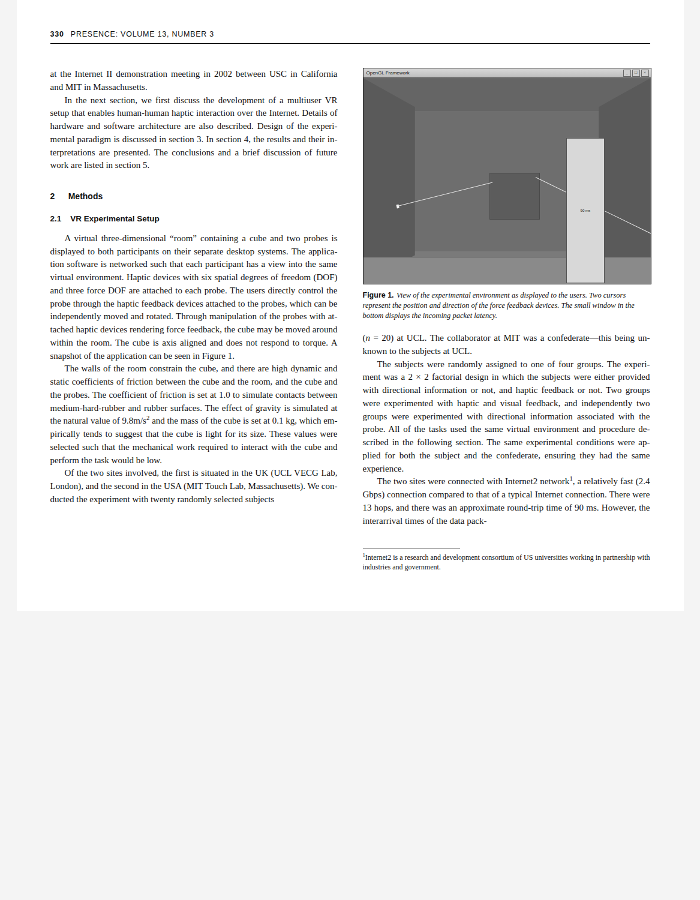330 PRESENCE: VOLUME 13, NUMBER 3
at the Internet II demonstration meeting in 2002 between USC in California and MIT in Massachusetts.
In the next section, we first discuss the development of a multiuser VR setup that enables human-human haptic interaction over the Internet. Details of hardware and software architecture are also described. Design of the experimental paradigm is discussed in section 3. In section 4, the results and their interpretations are presented. The conclusions and a brief discussion of future work are listed in section 5.
2 Methods
2.1 VR Experimental Setup
A virtual three-dimensional “room” containing a cube and two probes is displayed to both participants on their separate desktop systems. The application software is networked such that each participant has a view into the same virtual environment. Haptic devices with six spatial degrees of freedom (DOF) and three force DOF are attached to each probe. The users directly control the probe through the haptic feedback devices attached to the probes, which can be independently moved and rotated. Through manipulation of the probes with attached haptic devices rendering force feedback, the cube may be moved around within the room. The cube is axis aligned and does not respond to torque. A snapshot of the application can be seen in Figure 1.
The walls of the room constrain the cube, and there are high dynamic and static coefficients of friction between the cube and the room, and the cube and the probes. The coefficient of friction is set at 1.0 to simulate contacts between medium-hard-rubber and rubber surfaces. The effect of gravity is simulated at the natural value of 9.8m/s2 and the mass of the cube is set at 0.1 kg, which empirically tends to suggest that the cube is light for its size. These values were selected such that the mechanical work required to interact with the cube and perform the task would be low.
Of the two sites involved, the first is situated in the UK (UCL VECG Lab, London), and the second in the USA (MIT Touch Lab, Massachusetts). We conducted the experiment with twenty randomly selected subjects
OpenGL Framework _□×
90 ms
Figure 1. View of the experimental environment as displayed to the users. Two cursors represent the position and direction of the force feedback devices. The small window in the bottom displays the incoming packet latency.
(n = 20) at UCL. The collaborator at MIT was a confederate—this being unknown to the subjects at UCL.
The subjects were randomly assigned to one of four groups. The experiment was a 2 × 2 factorial design in which the subjects were either provided with directional information or not, and haptic feedback or not. Two groups were experimented with haptic and visual feedback, and independently two groups were experimented with directional information associated with the probe. All of the tasks used the same virtual environment and procedure described in the following section. The same experimental conditions were applied for both the subject and the confederate, ensuring they had the same experience.
The two sites were connected with Internet2 network1, a relatively fast (2.4 Gbps) connection compared to that of a typical Internet connection. There were 13 hops, and there was an approximate round-trip time of 90 ms. However, the interarrival times of the data pack-
1Internet2 is a research and development consortium of US universities working in partnership with industries and government.